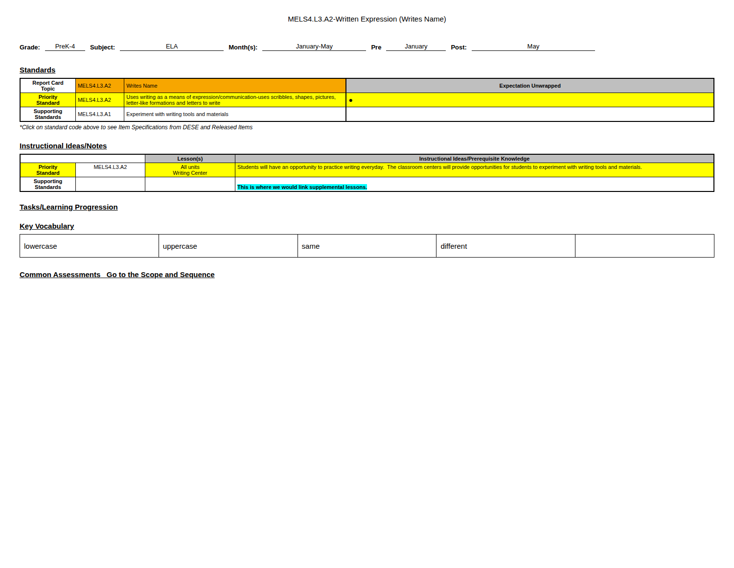MELS4.L3.A2-Written Expression (Writes Name)
Grade: PreK-4 Subject: ELA Month(s): January-May Pre January Post: May
Standards
| Report Card Topic | MELS4.L3.A2 | Writes Name | Expectation Unwrapped |
| Priority Standard | MELS4.L3.A2 | Uses writing as a means of expression/communication-uses scribbles, shapes, pictures, letter-like formations and letters to write | ● |
| Supporting Standards | MELS4.L3.A1 | Experiment with writing tools and materials | |
*Click on standard code above to see Item Specifications from DESE and Released Items
Instructional Ideas/Notes
| | | Lesson(s) | Instructional Ideas/Prerequisite Knowledge |
| Priority Standard | MELS4.L3.A2 | All units Writing Center | Students will have an opportunity to practice writing everyday. The classroom centers will provide opportunities for students to experiment with writing tools and materials. |
| Supporting Standards | | | This is where we would link supplemental lessons. |
Tasks/Learning Progression
Key Vocabulary
| lowercase | uppercase | same | different | |
Common Assessments Go to the Scope and Sequence